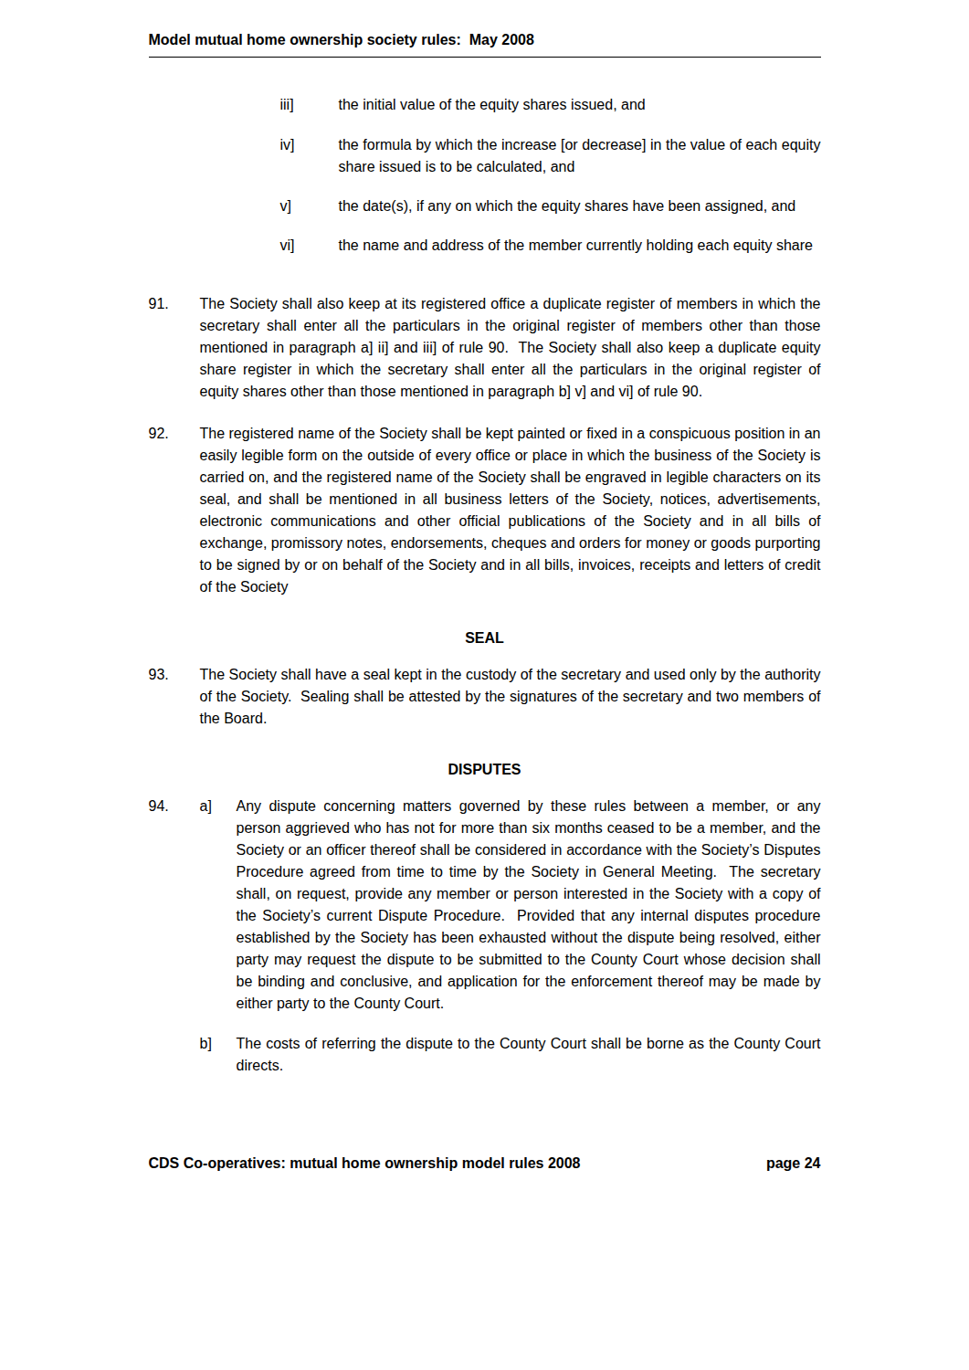Model mutual home ownership society rules: May 2008
iii] the initial value of the equity shares issued, and
iv] the formula by which the increase [or decrease] in the value of each equity share issued is to be calculated, and
v] the date(s), if any on which the equity shares have been assigned, and
vi] the name and address of the member currently holding each equity share
91. The Society shall also keep at its registered office a duplicate register of members in which the secretary shall enter all the particulars in the original register of members other than those mentioned in paragraph a] ii] and iii] of rule 90. The Society shall also keep a duplicate equity share register in which the secretary shall enter all the particulars in the original register of equity shares other than those mentioned in paragraph b] v] and vi] of rule 90.
92. The registered name of the Society shall be kept painted or fixed in a conspicuous position in an easily legible form on the outside of every office or place in which the business of the Society is carried on, and the registered name of the Society shall be engraved in legible characters on its seal, and shall be mentioned in all business letters of the Society, notices, advertisements, electronic communications and other official publications of the Society and in all bills of exchange, promissory notes, endorsements, cheques and orders for money or goods purporting to be signed by or on behalf of the Society and in all bills, invoices, receipts and letters of credit of the Society
Seal
93. The Society shall have a seal kept in the custody of the secretary and used only by the authority of the Society. Sealing shall be attested by the signatures of the secretary and two members of the Board.
Disputes
94.
a] Any dispute concerning matters governed by these rules between a member, or any person aggrieved who has not for more than six months ceased to be a member, and the Society or an officer thereof shall be considered in accordance with the Society’s Disputes Procedure agreed from time to time by the Society in General Meeting. The secretary shall, on request, provide any member or person interested in the Society with a copy of the Society’s current Dispute Procedure. Provided that any internal disputes procedure established by the Society has been exhausted without the dispute being resolved, either party may request the dispute to be submitted to the County Court whose decision shall be binding and conclusive, and application for the enforcement thereof may be made by either party to the County Court.
b] The costs of referring the dispute to the County Court shall be borne as the County Court directs.
CDS Co-operatives: mutual home ownership model rules 2008 page 24